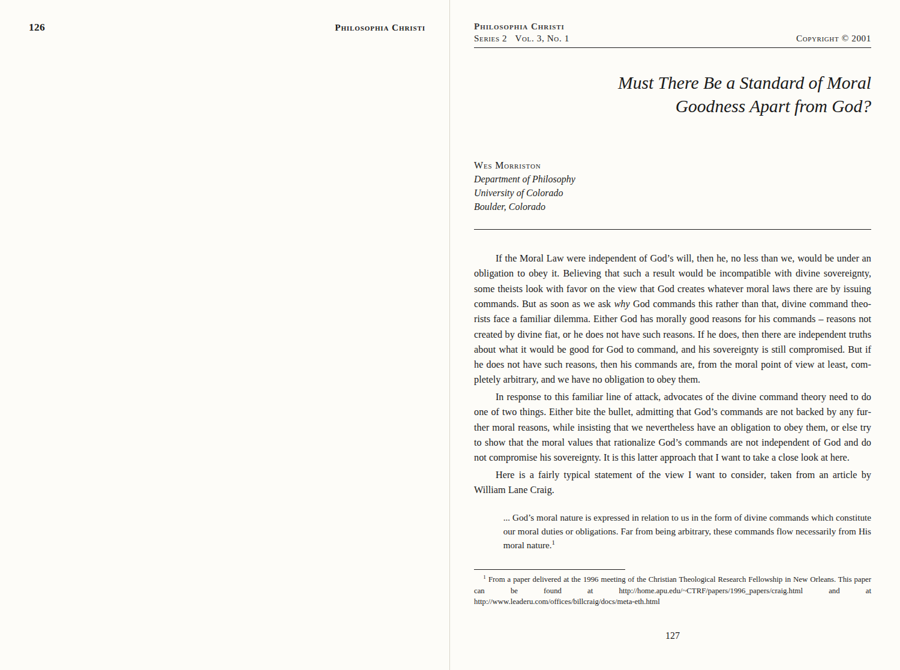126 Philosophia Christi
Philosophia Christi
Series 2 Vol. 3, No. 1 Copyright © 2001
Must There Be a Standard of Moral
Goodness Apart from God?
Wes Morriston
Department of Philosophy
University of Colorado
Boulder, Colorado
If the Moral Law were independent of God’s will, then he, no less than we, would be under an obligation to obey it. Believing that such a result would be incompatible with divine sovereignty, some theists look with favor on the view that God creates whatever moral laws there are by issuing commands. But as soon as we ask why God commands this rather than that, divine command theorists face a familiar dilemma. Either God has morally good reasons for his commands – reasons not created by divine fiat, or he does not have such reasons. If he does, then there are independent truths about what it would be good for God to command, and his sovereignty is still compromised. But if he does not have such reasons, then his commands are, from the moral point of view at least, completely arbitrary, and we have no obligation to obey them.
In response to this familiar line of attack, advocates of the divine command theory need to do one of two things. Either bite the bullet, admitting that God’s commands are not backed by any further moral reasons, while insisting that we nevertheless have an obligation to obey them, or else try to show that the moral values that rationalize God’s commands are not independent of God and do not compromise his sovereignty. It is this latter approach that I want to take a close look at here.
Here is a fairly typical statement of the view I want to consider, taken from an article by William Lane Craig.
... God’s moral nature is expressed in relation to us in the form of divine commands which constitute our moral duties or obligations. Far from being arbitrary, these commands flow necessarily from His moral nature.1
1 From a paper delivered at the 1996 meeting of the Christian Theological Research Fellowship in New Orleans. This paper can be found at http://home.apu.edu/~CTRF/papers/1996_papers/craig.html and at http://www.leaderu.com/offices/billcraig/docs/meta-eth.html
127